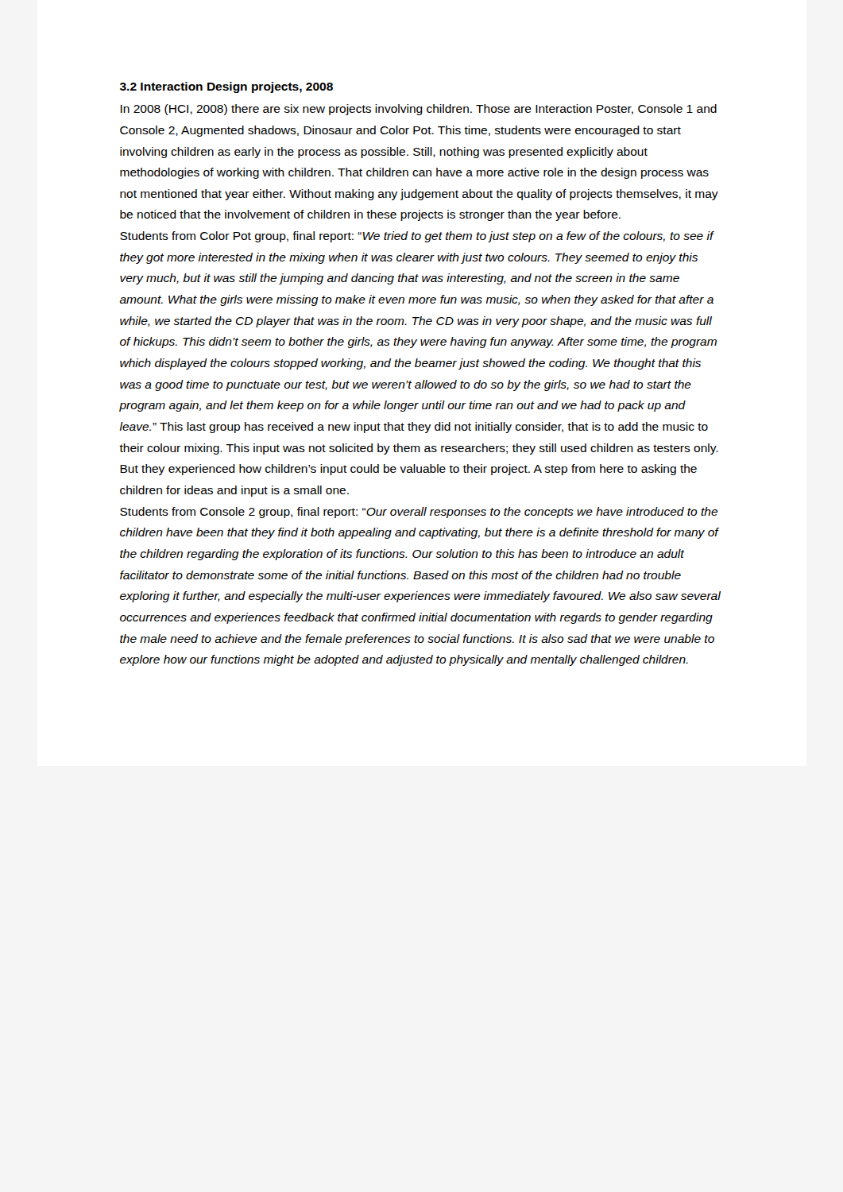3.2 Interaction Design projects, 2008
In 2008 (HCI, 2008) there are six new projects involving children. Those are Interaction Poster, Console 1 and Console 2, Augmented shadows, Dinosaur and Color Pot. This time, students were encouraged to start involving children as early in the process as possible. Still, nothing was presented explicitly about methodologies of working with children. That children can have a more active role in the design process was not mentioned that year either. Without making any judgement about the quality of projects themselves, it may be noticed that the involvement of children in these projects is stronger than the year before.
Students from Color Pot group, final report: “We tried to get them to just step on a few of the colours, to see if they got more interested in the mixing when it was clearer with just two colours. They seemed to enjoy this very much, but it was still the jumping and dancing that was interesting, and not the screen in the same amount. What the girls were missing to make it even more fun was music, so when they asked for that after a while, we started the CD player that was in the room. The CD was in very poor shape, and the music was full of hickups. This didn’t seem to bother the girls, as they were having fun anyway. After some time, the program which displayed the colours stopped working, and the beamer just showed the coding. We thought that this was a good time to punctuate our test, but we weren’t allowed to do so by the girls, so we had to start the program again, and let them keep on for a while longer until our time ran out and we had to pack up and leave.” This last group has received a new input that they did not initially consider, that is to add the music to their colour mixing. This input was not solicited by them as researchers; they still used children as testers only. But they experienced how children’s input could be valuable to their project. A step from here to asking the children for ideas and input is a small one.
Students from Console 2 group, final report: “Our overall responses to the concepts we have introduced to the children have been that they find it both appealing and captivating, but there is a definite threshold for many of the children regarding the exploration of its functions. Our solution to this has been to introduce an adult facilitator to demonstrate some of the initial functions. Based on this most of the children had no trouble exploring it further, and especially the multi-user experiences were immediately favoured. We also saw several occurrences and experiences feedback that confirmed initial documentation with regards to gender regarding the male need to achieve and the female preferences to social functions. It is also sad that we were unable to explore how our functions might be adopted and adjusted to physically and mentally challenged children.